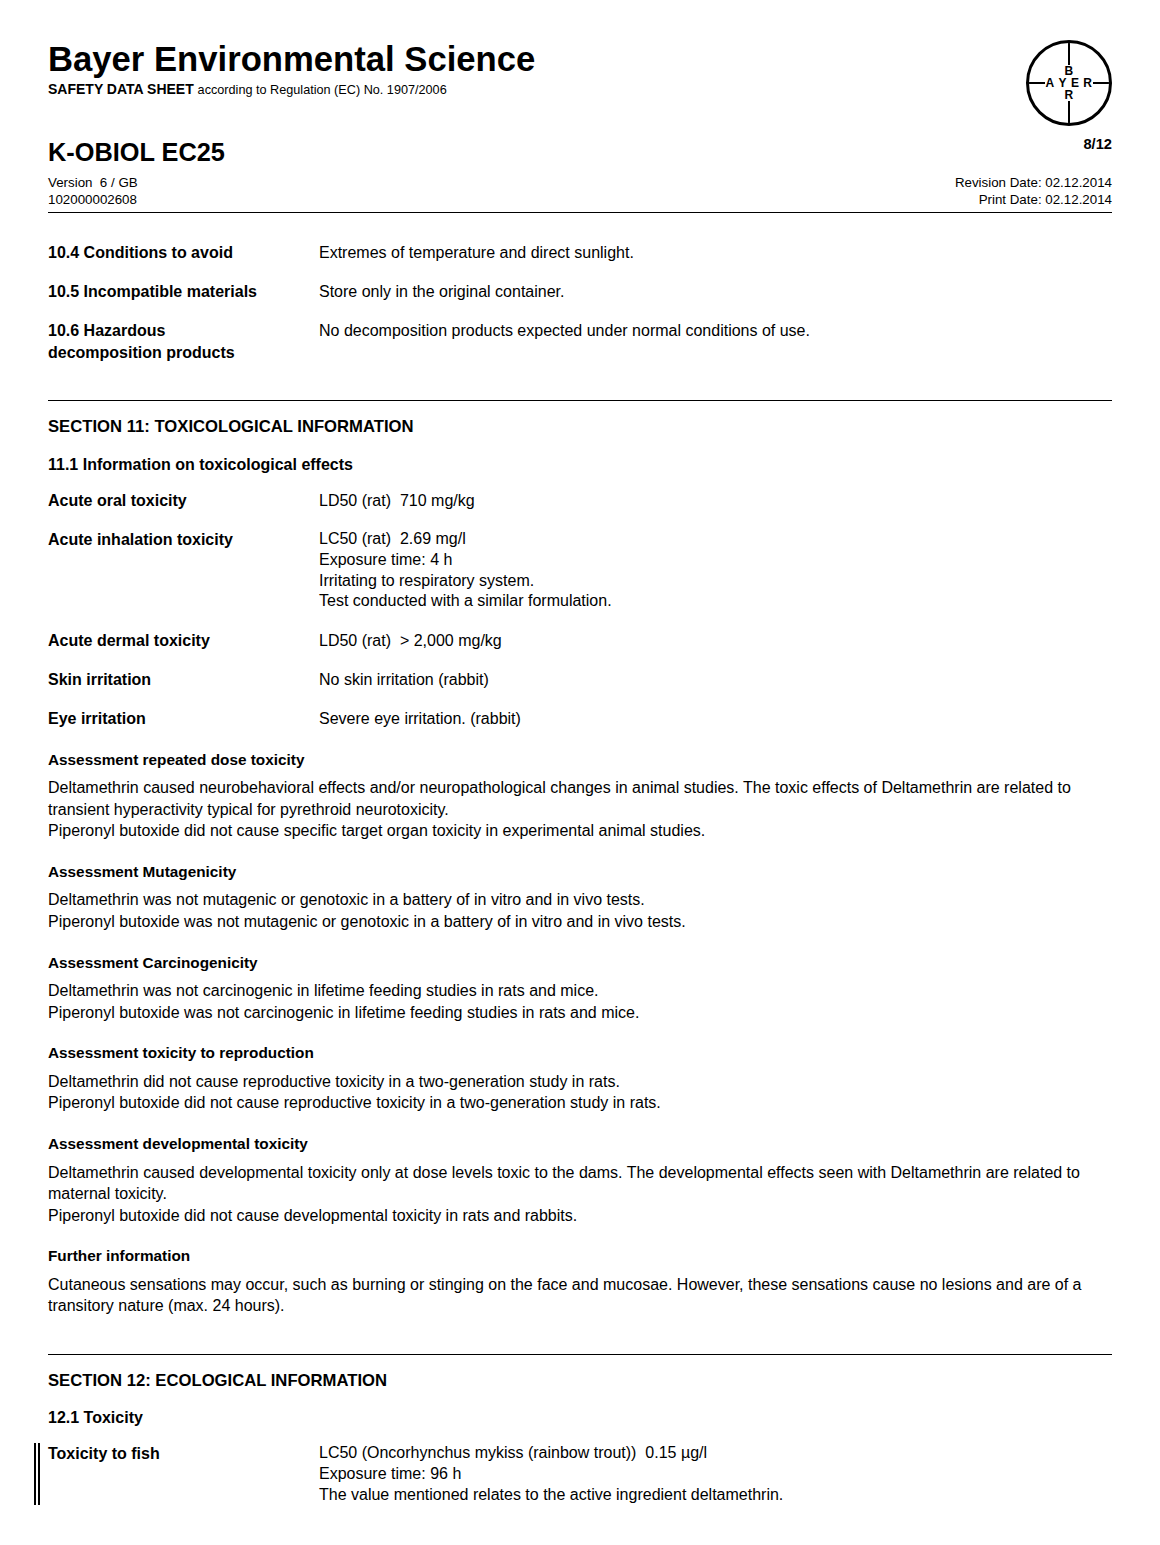Bayer Environmental Science
SAFETY DATA SHEET according to Regulation (EC) No. 1907/2006
B A Y E R R
K-OBIOL EC25
8/12
Version 6 / GB
102000002608
Revision Date: 02.12.2014
Print Date: 02.12.2014
10.4 Conditions to avoid
Extremes of temperature and direct sunlight.
10.5 Incompatible materials
Store only in the original container.
10.6 Hazardous
decomposition products
No decomposition products expected under normal conditions of use.
SECTION 11: TOXICOLOGICAL INFORMATION
11.1 Information on toxicological effects
Acute oral toxicity
LD50 (rat) 710 mg/kg
Acute inhalation toxicity
LC50 (rat) 2.69 mg/l
Exposure time: 4 h
Irritating to respiratory system.
Test conducted with a similar formulation.
Acute dermal toxicity
LD50 (rat) > 2,000 mg/kg
Skin irritation
No skin irritation (rabbit)
Eye irritation
Severe eye irritation. (rabbit)
Assessment repeated dose toxicity
Deltamethrin caused neurobehavioral effects and/or neuropathological changes in animal studies. The toxic effects of Deltamethrin are related to transient hyperactivity typical for pyrethroid neurotoxicity.
Piperonyl butoxide did not cause specific target organ toxicity in experimental animal studies.
Assessment Mutagenicity
Deltamethrin was not mutagenic or genotoxic in a battery of in vitro and in vivo tests.
Piperonyl butoxide was not mutagenic or genotoxic in a battery of in vitro and in vivo tests.
Assessment Carcinogenicity
Deltamethrin was not carcinogenic in lifetime feeding studies in rats and mice.
Piperonyl butoxide was not carcinogenic in lifetime feeding studies in rats and mice.
Assessment toxicity to reproduction
Deltamethrin did not cause reproductive toxicity in a two-generation study in rats.
Piperonyl butoxide did not cause reproductive toxicity in a two-generation study in rats.
Assessment developmental toxicity
Deltamethrin caused developmental toxicity only at dose levels toxic to the dams. The developmental effects seen with Deltamethrin are related to maternal toxicity.
Piperonyl butoxide did not cause developmental toxicity in rats and rabbits.
Further information
Cutaneous sensations may occur, such as burning or stinging on the face and mucosae. However, these sensations cause no lesions and are of a transitory nature (max. 24 hours).
SECTION 12: ECOLOGICAL INFORMATION
12.1 Toxicity
Toxicity to fish
LC50 (Oncorhynchus mykiss (rainbow trout)) 0.15 µg/l
Exposure time: 96 h
The value mentioned relates to the active ingredient deltamethrin.